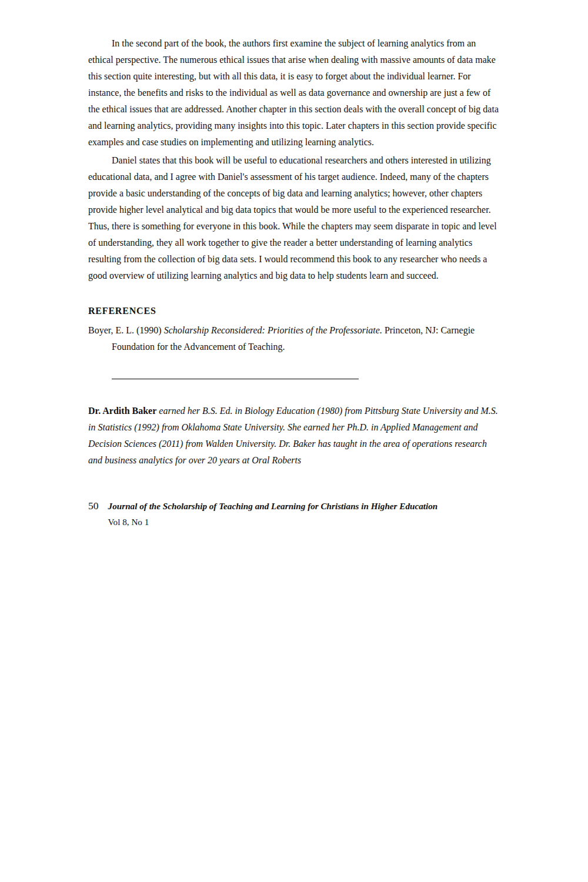In the second part of the book, the authors first examine the subject of learning analytics from an ethical perspective. The numerous ethical issues that arise when dealing with massive amounts of data make this section quite interesting, but with all this data, it is easy to forget about the individual learner. For instance, the benefits and risks to the individual as well as data governance and ownership are just a few of the ethical issues that are addressed. Another chapter in this section deals with the overall concept of big data and learning analytics, providing many insights into this topic. Later chapters in this section provide specific examples and case studies on implementing and utilizing learning analytics.
Daniel states that this book will be useful to educational researchers and others interested in utilizing educational data, and I agree with Daniel's assessment of his target audience. Indeed, many of the chapters provide a basic understanding of the concepts of big data and learning analytics; however, other chapters provide higher level analytical and big data topics that would be more useful to the experienced researcher. Thus, there is something for everyone in this book. While the chapters may seem disparate in topic and level of understanding, they all work together to give the reader a better understanding of learning analytics resulting from the collection of big data sets. I would recommend this book to any researcher who needs a good overview of utilizing learning analytics and big data to help students learn and succeed.
References
Boyer, E. L. (1990) Scholarship Reconsidered: Priorities of the Professoriate. Princeton, NJ: Carnegie Foundation for the Advancement of Teaching.
Dr. Ardith Baker earned her B.S. Ed. in Biology Education (1980) from Pittsburg State University and M.S. in Statistics (1992) from Oklahoma State University. She earned her Ph.D. in Applied Management and Decision Sciences (2011) from Walden University. Dr. Baker has taught in the area of operations research and business analytics for over 20 years at Oral Roberts
50 Journal of the Scholarship of Teaching and Learning for Christians in Higher Education Vol 8, No 1